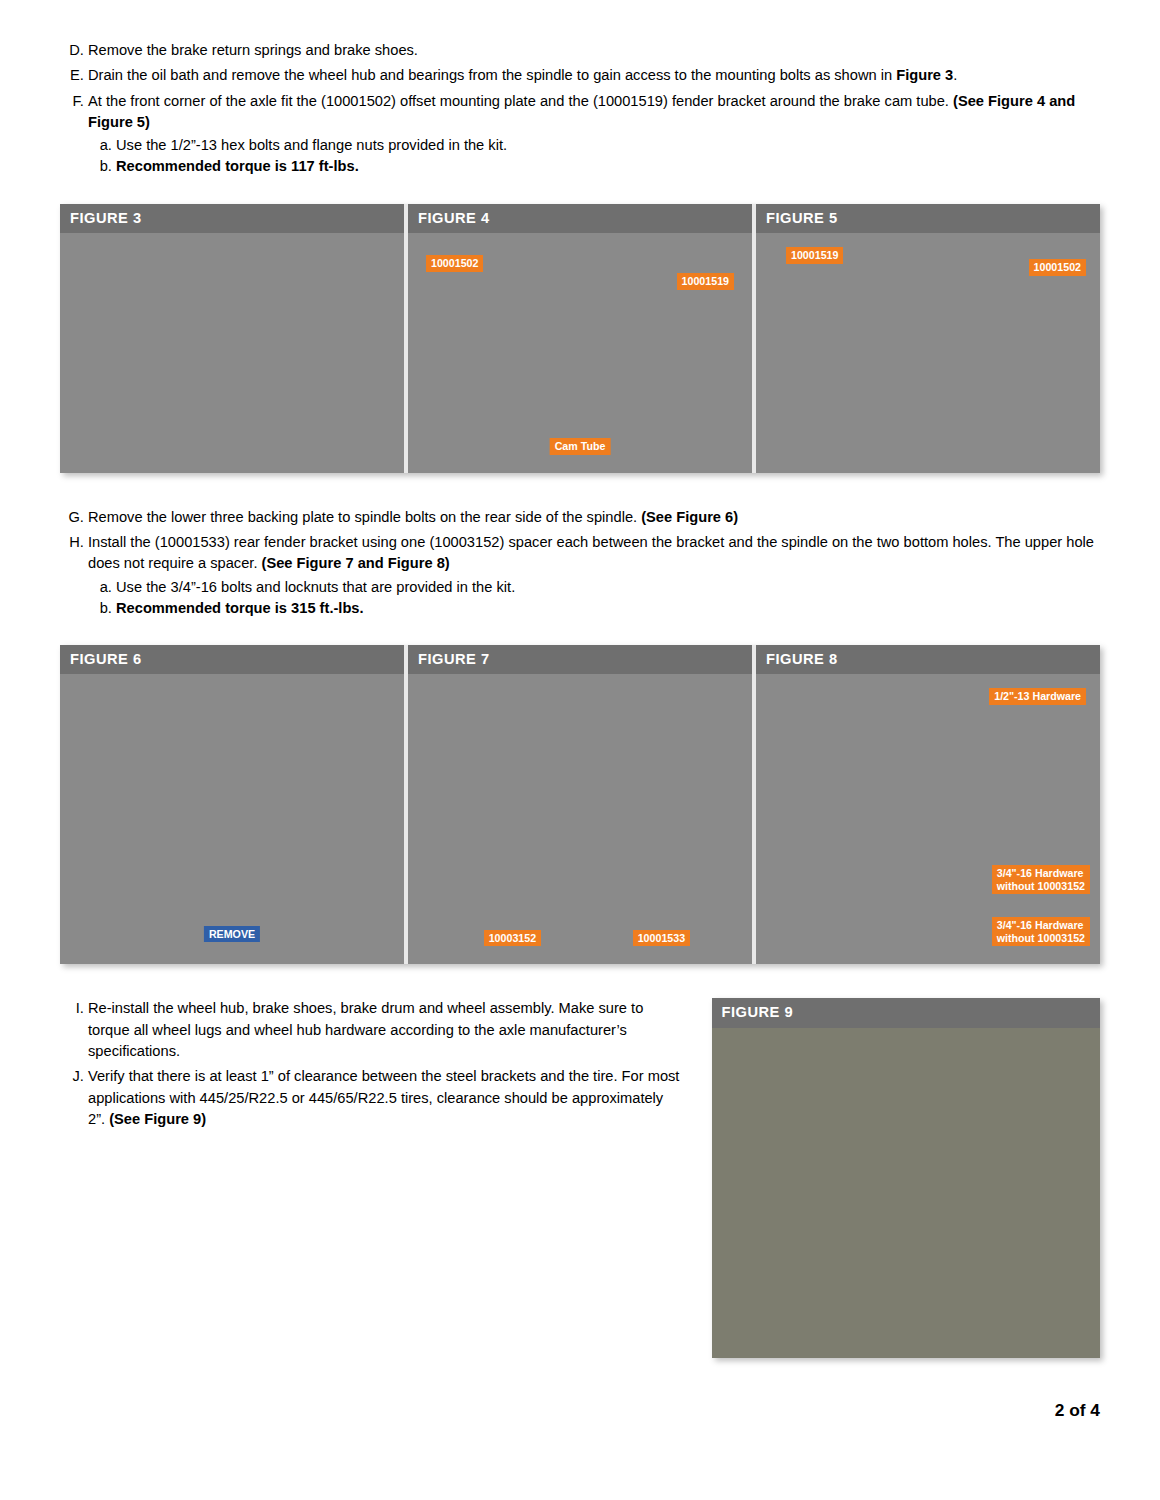Remove the brake return springs and brake shoes.
Drain the oil bath and remove the wheel hub and bearings from the spindle to gain access to the mounting bolts as shown in Figure 3.
At the front corner of the axle fit the (10001502) offset mounting plate and the (10001519) fender bracket around the brake cam tube. (See Figure 4 and Figure 5)
Use the 1/2”-13 hex bolts and flange nuts provided in the kit.
Recommended torque is 117 ft-lbs.
FIGURE 3
FIGURE 4
10001502 10001519 Cam Tube
FIGURE 5
10001519 10001502
Remove the lower three backing plate to spindle bolts on the rear side of the spindle. (See Figure 6)
Install the (10001533) rear fender bracket using one (10003152) spacer each between the bracket and the spindle on the two bottom holes. The upper hole does not require a spacer. (See Figure 7 and Figure 8)
Use the 3/4”-16 bolts and locknuts that are provided in the kit.
Recommended torque is 315 ft.-lbs.
FIGURE 6
REMOVE
FIGURE 7
10003152 10001533
FIGURE 8
1/2"-13 Hardware 3/4"-16 Hardware
without 10003152 3/4"-16 Hardware
without 10003152
Re-install the wheel hub, brake shoes, brake drum and wheel assembly. Make sure to torque all wheel lugs and wheel hub hardware according to the axle manufacturer’s specifications.
Verify that there is at least 1” of clearance between the steel brackets and the tire. For most applications with 445/25/R22.5 or 445/65/R22.5 tires, clearance should be approximately 2”. (See Figure 9)
FIGURE 9
2 of 4